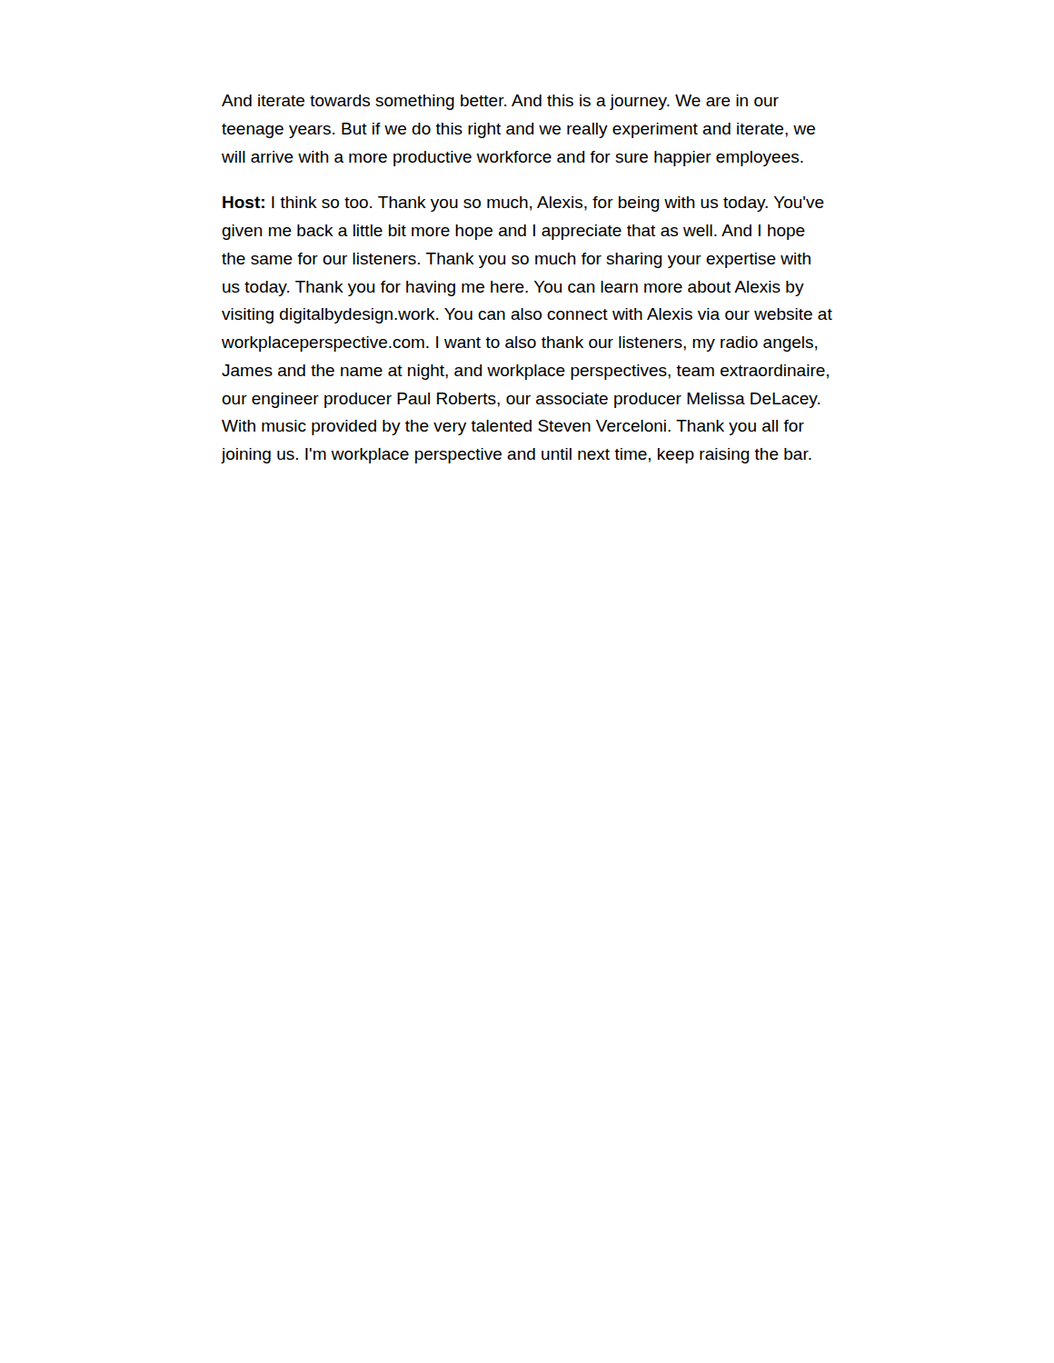And iterate towards something better. And this is a journey. We are in our teenage years. But if we do this right and we really experiment and iterate, we will arrive with a more productive workforce and for sure happier employees.
Host: I think so too. Thank you so much, Alexis, for being with us today. You've given me back a little bit more hope and I appreciate that as well. And I hope the same for our listeners. Thank you so much for sharing your expertise with us today. Thank you for having me here. You can learn more about Alexis by visiting digitalbydesign.work. You can also connect with Alexis via our website at workplaceperspective.com. I want to also thank our listeners, my radio angels, James and the name at night, and workplace perspectives, team extraordinaire, our engineer producer Paul Roberts, our associate producer Melissa DeLacey. With music provided by the very talented Steven Verceloni. Thank you all for joining us. I'm workplace perspective and until next time, keep raising the bar.